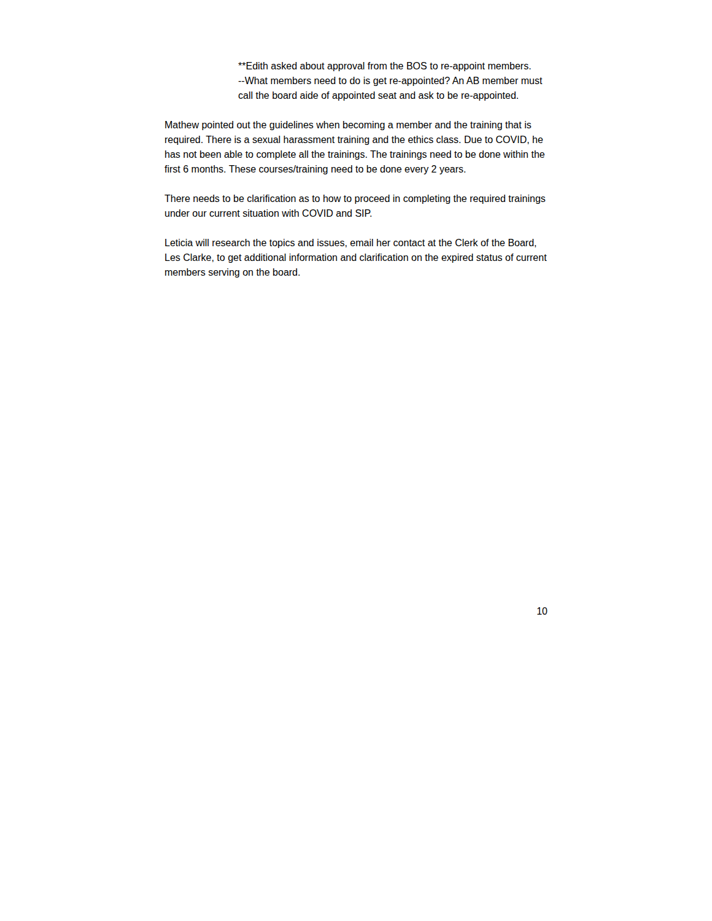**Edith asked about approval from the BOS to re-appoint members.
--What members need to do is get re-appointed? An AB member must call the board aide of appointed seat and ask to be re-appointed.
Mathew pointed out the guidelines when becoming a member and the training that is required. There is a sexual harassment training and the ethics class. Due to COVID, he has not been able to complete all the trainings. The trainings need to be done within the first 6 months. These courses/training need to be done every 2 years.
There needs to be clarification as to how to proceed in completing the required trainings under our current situation with COVID and SIP.
Leticia will research the topics and issues, email her contact at the Clerk of the Board, Les Clarke, to get additional information and clarification on the expired status of current members serving on the board.
10